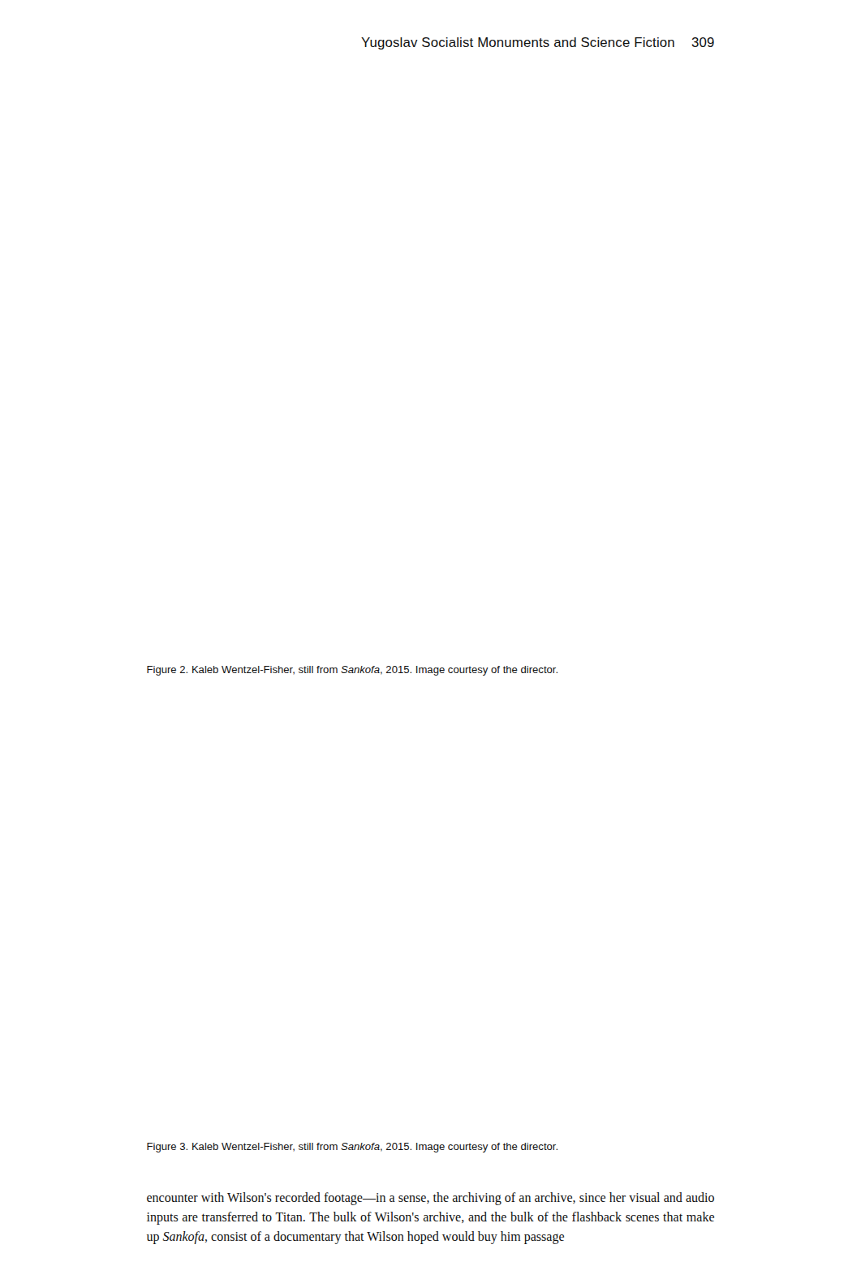Yugoslav Socialist Monuments and Science Fiction 309
Figure 2. Kaleb Wentzel-Fisher, still from Sankofa, 2015. Image courtesy of the director.
Figure 3. Kaleb Wentzel-Fisher, still from Sankofa, 2015. Image courtesy of the director.
encounter with Wilson's recorded footage—in a sense, the archiving of an archive, since her visual and audio inputs are transferred to Titan. The bulk of Wilson's archive, and the bulk of the flashback scenes that make up Sankofa, consist of a documentary that Wilson hoped would buy him passage